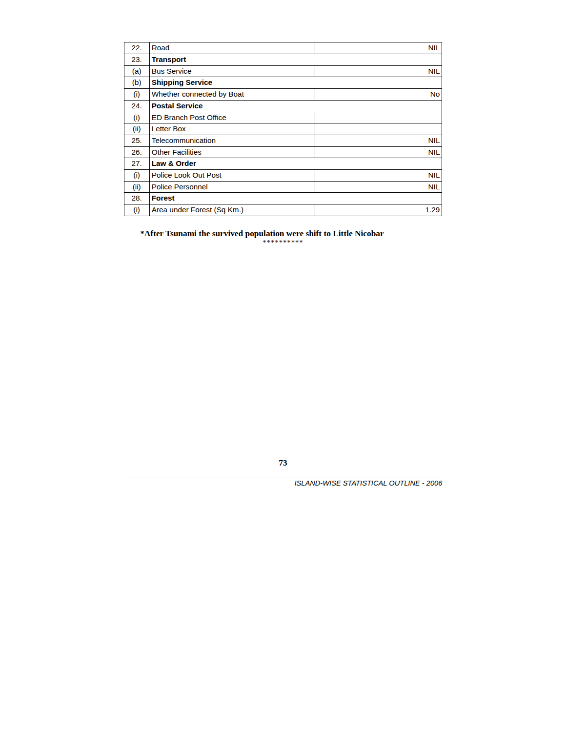| 22. | Road | NIL |
| 23. | Transport |
| (a) | Bus Service | NIL |
| (b) | Shipping Service |
| (i) | Whether connected by Boat | No |
| 24. | Postal Service |
| (i) | ED Branch Post Office | |
| (ii) | Letter Box | |
| 25. | Telecommunication | NIL |
| 26. | Other Facilities | NIL |
| 27. | Law & Order |
| (i) | Police Look Out Post | NIL |
| (ii) | Police Personnel | NIL |
| 28. | Forest |
| (i) | Area under Forest (Sq Km.) | 1.29 |
*After Tsunami the survived population were shift to Little Nicobar
**********
73
ISLAND-WISE STATISTICAL OUTLINE - 2006